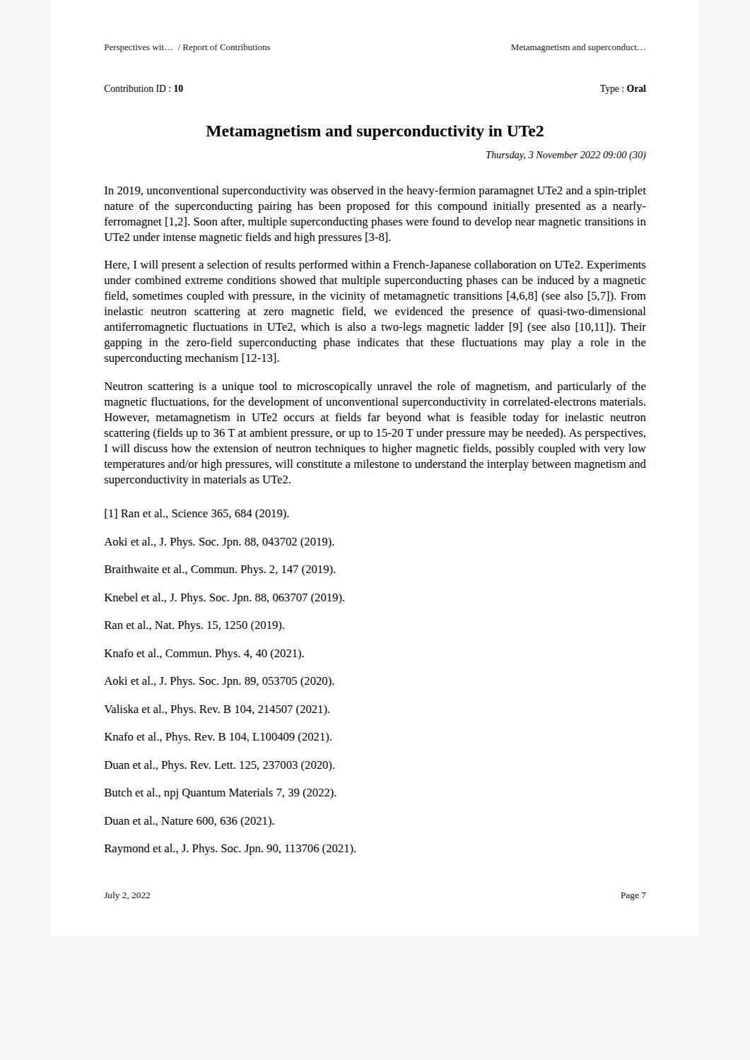Perspectives wit… / Report of Contributions
Metamagnetism and superconduct…
Contribution ID : 10
Type : Oral
Metamagnetism and superconductivity in UTe2
Thursday, 3 November 2022 09:00 (30)
In 2019, unconventional superconductivity was observed in the heavy-fermion paramagnet UTe2 and a spin-triplet nature of the superconducting pairing has been proposed for this compound initially presented as a nearly-ferromagnet [1,2]. Soon after, multiple superconducting phases were found to develop near magnetic transitions in UTe2 under intense magnetic fields and high pressures [3-8].
Here, I will present a selection of results performed within a French-Japanese collaboration on UTe2. Experiments under combined extreme conditions showed that multiple superconducting phases can be induced by a magnetic field, sometimes coupled with pressure, in the vicinity of metamagnetic transitions [4,6,8] (see also [5,7]). From inelastic neutron scattering at zero magnetic field, we evidenced the presence of quasi-two-dimensional antiferromagnetic fluctuations in UTe2, which is also a two-legs magnetic ladder [9] (see also [10,11]). Their gapping in the zero-field superconducting phase indicates that these fluctuations may play a role in the superconducting mechanism [12-13].
Neutron scattering is a unique tool to microscopically unravel the role of magnetism, and particularly of the magnetic fluctuations, for the development of unconventional superconductivity in correlated-electrons materials. However, metamagnetism in UTe2 occurs at fields far beyond what is feasible today for inelastic neutron scattering (fields up to 36 T at ambient pressure, or up to 15-20 T under pressure may be needed). As perspectives, I will discuss how the extension of neutron techniques to higher magnetic fields, possibly coupled with very low temperatures and/or high pressures, will constitute a milestone to understand the interplay between magnetism and superconductivity in materials as UTe2.
[1] Ran et al., Science 365, 684 (2019).
Aoki et al., J. Phys. Soc. Jpn. 88, 043702 (2019).
Braithwaite et al., Commun. Phys. 2, 147 (2019).
Knebel et al., J. Phys. Soc. Jpn. 88, 063707 (2019).
Ran et al., Nat. Phys. 15, 1250 (2019).
Knafo et al., Commun. Phys. 4, 40 (2021).
Aoki et al., J. Phys. Soc. Jpn. 89, 053705 (2020).
Valiska et al., Phys. Rev. B 104, 214507 (2021).
Knafo et al., Phys. Rev. B 104, L100409 (2021).
Duan et al., Phys. Rev. Lett. 125, 237003 (2020).
Butch et al., npj Quantum Materials 7, 39 (2022).
Duan et al., Nature 600, 636 (2021).
Raymond et al., J. Phys. Soc. Jpn. 90, 113706 (2021).
July 2, 2022
Page 7